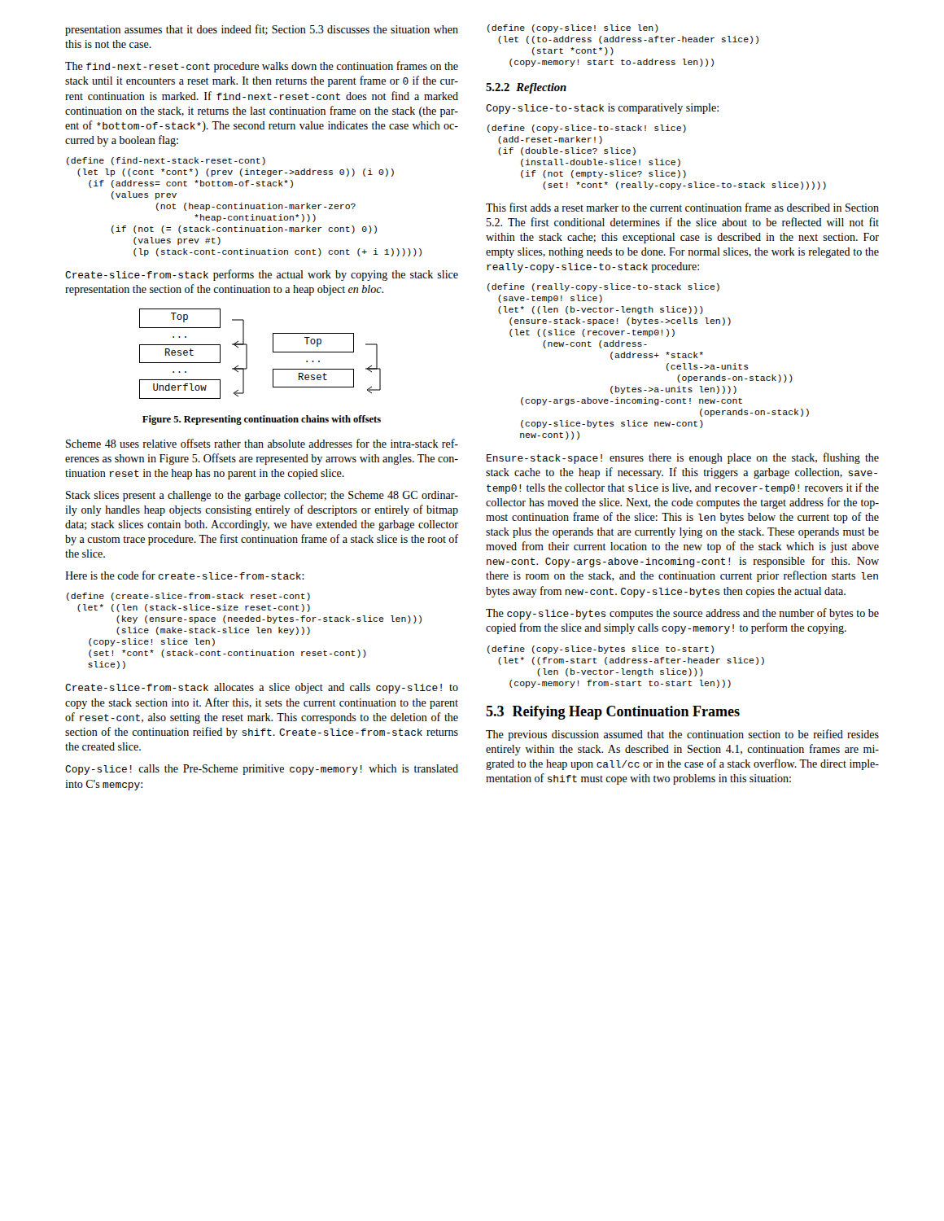presentation assumes that it does indeed fit; Section 5.3 discusses the situation when this is not the case.
The find-next-reset-cont procedure walks down the continuation frames on the stack until it encounters a reset mark. It then returns the parent frame or 0 if the current continuation is marked. If find-next-reset-cont does not find a marked continuation on the stack, it returns the last continuation frame on the stack (the parent of *bottom-of-stack*). The second return value indicates the case which occurred by a boolean flag:
(define (find-next-stack-reset-cont)
  (let lp ((cont *cont*) (prev (integer->address 0)) (i 0))
    (if (address= cont *bottom-of-stack*)
        (values prev
                (not (heap-continuation-marker-zero?
                       *heap-continuation*)))
        (if (not (= (stack-continuation-marker cont) 0))
            (values prev #t)
            (lp (stack-cont-continuation cont) cont (+ i 1))))))
Create-slice-from-stack performs the actual work by copying the stack slice representation the section of the continuation to a heap object en bloc.
| Top |
| ... |
| Reset |
| ... |
| Underflow |
| Top |
| ... |
| Reset |
Figure 5. Representing continuation chains with offsets
Scheme 48 uses relative offsets rather than absolute addresses for the intra-stack references as shown in Figure 5. Offsets are represented by arrows with angles. The continuation reset in the heap has no parent in the copied slice.
Stack slices present a challenge to the garbage collector; the Scheme 48 GC ordinarily only handles heap objects consisting entirely of descriptors or entirely of bitmap data; stack slices contain both. Accordingly, we have extended the garbage collector by a custom trace procedure. The first continuation frame of a stack slice is the root of the slice.
Here is the code for create-slice-from-stack:
(define (create-slice-from-stack reset-cont)
  (let* ((len (stack-slice-size reset-cont))
         (key (ensure-space (needed-bytes-for-stack-slice len)))
         (slice (make-stack-slice len key)))
    (copy-slice! slice len)
    (set! *cont* (stack-cont-continuation reset-cont))
    slice))
Create-slice-from-stack allocates a slice object and calls copy-slice! to copy the stack section into it. After this, it sets the current continuation to the parent of reset-cont, also setting the reset mark. This corresponds to the deletion of the section of the continuation reified by shift. Create-slice-from-stack returns the created slice.
Copy-slice! calls the Pre-Scheme primitive copy-memory! which is translated into C's memcpy:
(define (copy-slice! slice len)
  (let ((to-address (address-after-header slice))
        (start *cont*))
    (copy-memory! start to-address len)))
5.2.2 Reflection
Copy-slice-to-stack is comparatively simple:
(define (copy-slice-to-stack! slice)
  (add-reset-marker!)
  (if (double-slice? slice)
      (install-double-slice! slice)
      (if (not (empty-slice? slice))
          (set! *cont* (really-copy-slice-to-stack slice)))))
This first adds a reset marker to the current continuation frame as described in Section 5.2. The first conditional determines if the slice about to be reflected will not fit within the stack cache; this exceptional case is described in the next section. For empty slices, nothing needs to be done. For normal slices, the work is relegated to the really-copy-slice-to-stack procedure:
(define (really-copy-slice-to-stack slice)
  (save-temp0! slice)
  (let* ((len (b-vector-length slice)))
    (ensure-stack-space! (bytes->cells len))
    (let ((slice (recover-temp0!))
          (new-cont (address-
                      (address+ *stack*
                                (cells->a-units
                                  (operands-on-stack)))
                      (bytes->a-units len))))
      (copy-args-above-incoming-cont! new-cont
                                      (operands-on-stack))
      (copy-slice-bytes slice new-cont)
      new-cont)))
Ensure-stack-space! ensures there is enough place on the stack, flushing the stack cache to the heap if necessary. If this triggers a garbage collection, save-temp0! tells the collector that slice is live, and recover-temp0! recovers it if the collector has moved the slice. Next, the code computes the target address for the topmost continuation frame of the slice: This is len bytes below the current top of the stack plus the operands that are currently lying on the stack. These operands must be moved from their current location to the new top of the stack which is just above new-cont. Copy-args-above-incoming-cont! is responsible for this. Now there is room on the stack, and the continuation current prior reflection starts len bytes away from new-cont. Copy-slice-bytes then copies the actual data.
The copy-slice-bytes computes the source address and the number of bytes to be copied from the slice and simply calls copy-memory! to perform the copying.
(define (copy-slice-bytes slice to-start)
  (let* ((from-start (address-after-header slice))
         (len (b-vector-length slice)))
    (copy-memory! from-start to-start len)))
5.3 Reifying Heap Continuation Frames
The previous discussion assumed that the continuation section to be reified resides entirely within the stack. As described in Section 4.1, continuation frames are migrated to the heap upon call/cc or in the case of a stack overflow. The direct implementation of shift must cope with two problems in this situation: